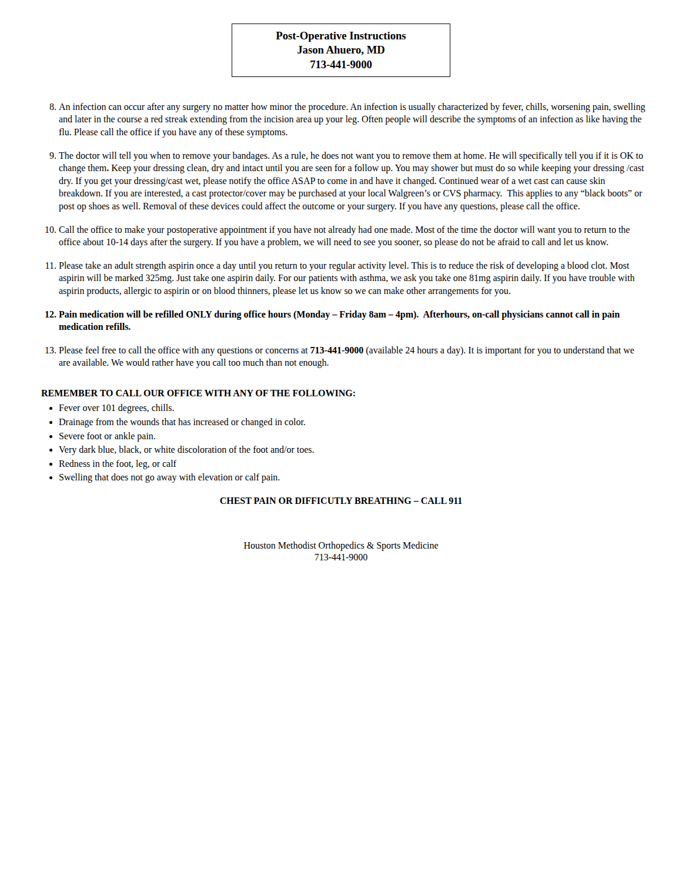Post-Operative Instructions
Jason Ahuero, MD
713-441-9000
An infection can occur after any surgery no matter how minor the procedure. An infection is usually characterized by fever, chills, worsening pain, swelling and later in the course a red streak extending from the incision area up your leg. Often people will describe the symptoms of an infection as like having the flu. Please call the office if you have any of these symptoms.
The doctor will tell you when to remove your bandages. As a rule, he does not want you to remove them at home. He will specifically tell you if it is OK to change them. Keep your dressing clean, dry and intact until you are seen for a follow up. You may shower but must do so while keeping your dressing /cast dry. If you get your dressing/cast wet, please notify the office ASAP to come in and have it changed. Continued wear of a wet cast can cause skin breakdown. If you are interested, a cast protector/cover may be purchased at your local Walgreen’s or CVS pharmacy. This applies to any “black boots” or post op shoes as well. Removal of these devices could affect the outcome or your surgery. If you have any questions, please call the office.
Call the office to make your postoperative appointment if you have not already had one made. Most of the time the doctor will want you to return to the office about 10-14 days after the surgery. If you have a problem, we will need to see you sooner, so please do not be afraid to call and let us know.
Please take an adult strength aspirin once a day until you return to your regular activity level. This is to reduce the risk of developing a blood clot. Most aspirin will be marked 325mg. Just take one aspirin daily. For our patients with asthma, we ask you take one 81mg aspirin daily. If you have trouble with aspirin products, allergic to aspirin or on blood thinners, please let us know so we can make other arrangements for you.
Pain medication will be refilled ONLY during office hours (Monday – Friday 8am – 4pm). Afterhours, on-call physicians cannot call in pain medication refills.
Please feel free to call the office with any questions or concerns at 713-441-9000 (available 24 hours a day). It is important for you to understand that we are available. We would rather have you call too much than not enough.
REMEMBER TO CALL OUR OFFICE WITH ANY OF THE FOLLOWING:
Fever over 101 degrees, chills.
Drainage from the wounds that has increased or changed in color.
Severe foot or ankle pain.
Very dark blue, black, or white discoloration of the foot and/or toes.
Redness in the foot, leg, or calf
Swelling that does not go away with elevation or calf pain.
CHEST PAIN OR DIFFICUTLY BREATHING – CALL 911
Houston Methodist Orthopedics & Sports Medicine
713-441-9000